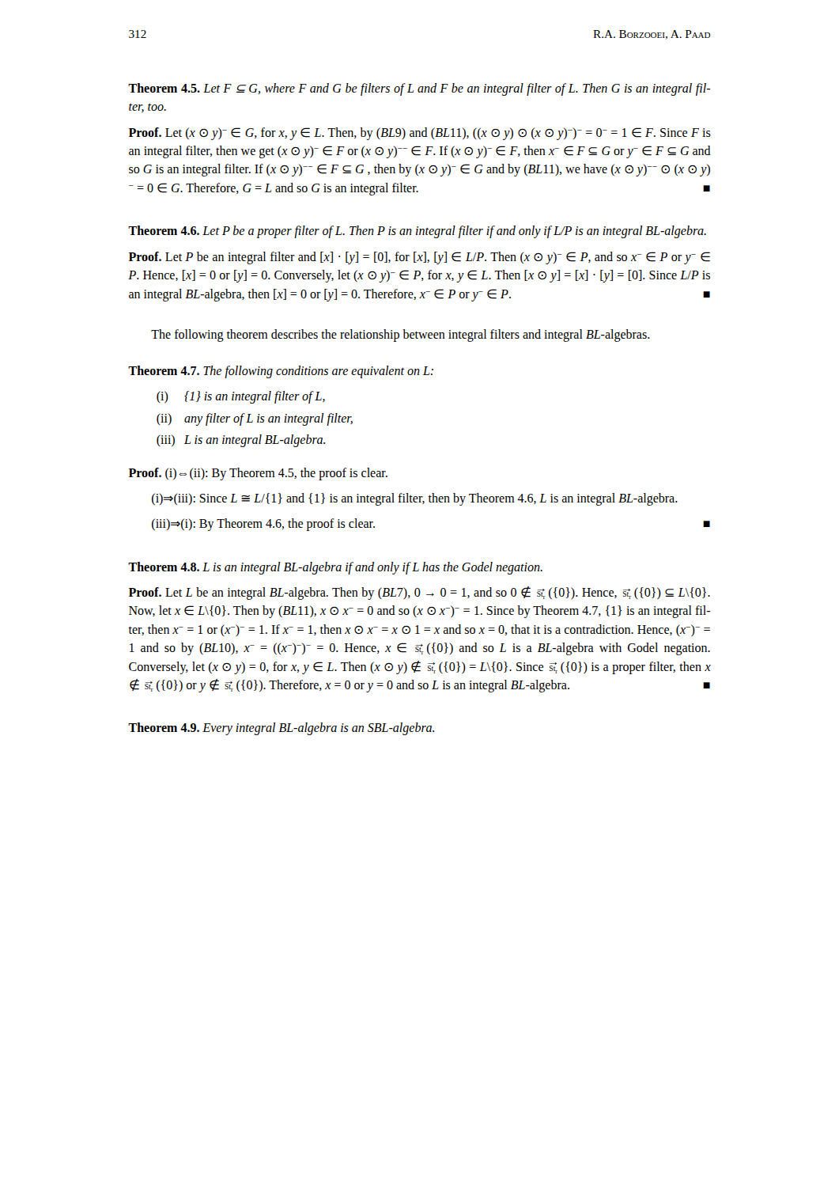312 R.A. Borzooei, A. Paad
Theorem 4.5. Let F ⊆ G, where F and G be filters of L and F be an integral filter of L. Then G is an integral filter, too.
Proof. Let (x ⊙ y)− ∈ G, for x, y ∈ L. Then, by (BL9) and (BL11), ((x ⊙ y) ⊙ (x ⊙ y)−)− = 0− = 1 ∈ F. Since F is an integral filter, then we get (x ⊙ y)− ∈ F or (x ⊙ y)−− ∈ F. If (x ⊙ y)− ∈ F, then x− ∈ F ⊆ G or y− ∈ F ⊆ G and so G is an integral filter. If (x ⊙ y)−− ∈ F ⊆ G , then by (x ⊙ y)− ∈ G and by (BL11), we have (x ⊙ y)−− ⊙ (x ⊙ y)− = 0 ∈ G. Therefore, G = L and so G is an integral filter.■
Theorem 4.6. Let P be a proper filter of L. Then P is an integral filter if and only if L/P is an integral BL-algebra.
Proof. Let P be an integral filter and [x] · [y] = [0], for [x], [y] ∈ L/P. Then (x ⊙ y)− ∈ P, and so x− ∈ P or y− ∈ P. Hence, [x] = 0 or [y] = 0. Conversely, let (x ⊙ y)− ∈ P, for x, y ∈ L. Then [x ⊙ y] = [x] · [y] = [0]. Since L/P is an integral BL-algebra, then [x] = 0 or [y] = 0. Therefore, x− ∈ P or y− ∈ P.■
The following theorem describes the relationship between integral filters and integral BL-algebras.
Theorem 4.7. The following conditions are equivalent on L:
(i){1} is an integral filter of L,
(ii) any filter of L is an integral filter,
(iii) L is an integral BL-algebra.
Proof. (i)⇔(ii): By Theorem 4.5, the proof is clear.
(i)⇒(iii): Since L ≅ L/{1} and {1} is an integral filter, then by Theorem 4.6, L is an integral BL-algebra.
(iii)⇒(i): By Theorem 4.6, the proof is clear.■
Theorem 4.8. L is an integral BL-algebra if and only if L has the Godel negation.
Proof. Let L be an integral BL-algebra. Then by (BL7), 0 → 0 = 1, and so 0 ∉ →Str({0}). Hence, →Str({0}) ⊆ L\{0}. Now, let x ∈ L\{0}. Then by (BL11), x ⊙ x− = 0 and so (x ⊙ x−)− = 1. Since by Theorem 4.7, {1} is an integral filter, then x− = 1 or (x−)− = 1. If x− = 1, then x ⊙ x− = x ⊙ 1 = x and so x = 0, that it is a contradiction. Hence, (x−)− = 1 and so by (BL10), x− = ((x−)−)− = 0. Hence, x ∈ →Str({0}) and so L is a BL-algebra with Godel negation. Conversely, let (x ⊙ y) = 0, for x, y ∈ L. Then (x ⊙ y) ∉ →Str({0}) = L\{0}. Since →Str({0}) is a proper filter, then x ∉ →Str({0}) or y ∉ →Str({0}). Therefore, x = 0 or y = 0 and so L is an integral BL-algebra.■
Theorem 4.9. Every integral BL-algebra is an SBL-algebra.